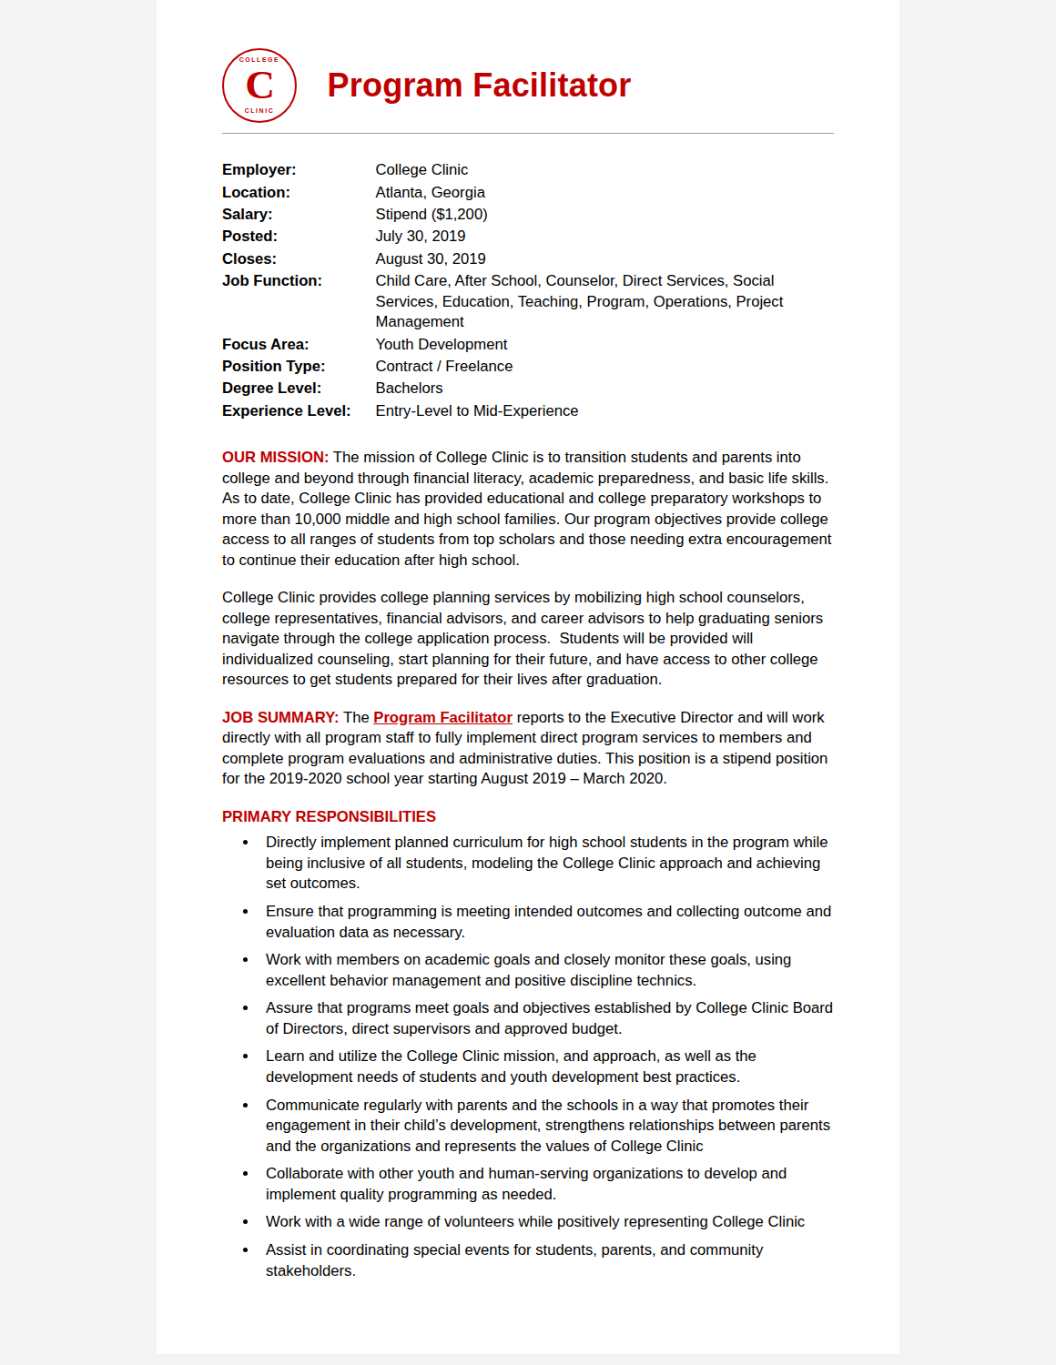College C Clinic
Program Facilitator
| Employer: | College Clinic |
| Location: | Atlanta, Georgia |
| Salary: | Stipend ($1,200) |
| Posted: | July 30, 2019 |
| Closes: | August 30, 2019 |
| Job Function: | Child Care, After School, Counselor, Direct Services, Social Services, Education, Teaching, Program, Operations, Project Management |
| Focus Area: | Youth Development |
| Position Type: | Contract / Freelance |
| Degree Level: | Bachelors |
| Experience Level: | Entry-Level to Mid-Experience |
OUR MISSION: The mission of College Clinic is to transition students and parents into college and beyond through financial literacy, academic preparedness, and basic life skills. As to date, College Clinic has provided educational and college preparatory workshops to more than 10,000 middle and high school families. Our program objectives provide college access to all ranges of students from top scholars and those needing extra encouragement to continue their education after high school.
College Clinic provides college planning services by mobilizing high school counselors, college representatives, financial advisors, and career advisors to help graduating seniors navigate through the college application process. Students will be provided will individualized counseling, start planning for their future, and have access to other college resources to get students prepared for their lives after graduation.
JOB SUMMARY: The Program Facilitator reports to the Executive Director and will work directly with all program staff to fully implement direct program services to members and complete program evaluations and administrative duties. This position is a stipend position for the 2019-2020 school year starting August 2019 – March 2020.
Primary Responsibilities
Directly implement planned curriculum for high school students in the program while being inclusive of all students, modeling the College Clinic approach and achieving set outcomes.
Ensure that programming is meeting intended outcomes and collecting outcome and evaluation data as necessary.
Work with members on academic goals and closely monitor these goals, using excellent behavior management and positive discipline technics.
Assure that programs meet goals and objectives established by College Clinic Board of Directors, direct supervisors and approved budget.
Learn and utilize the College Clinic mission, and approach, as well as the development needs of students and youth development best practices.
Communicate regularly with parents and the schools in a way that promotes their engagement in their child’s development, strengthens relationships between parents and the organizations and represents the values of College Clinic
Collaborate with other youth and human-serving organizations to develop and implement quality programming as needed.
Work with a wide range of volunteers while positively representing College Clinic
Assist in coordinating special events for students, parents, and community stakeholders.